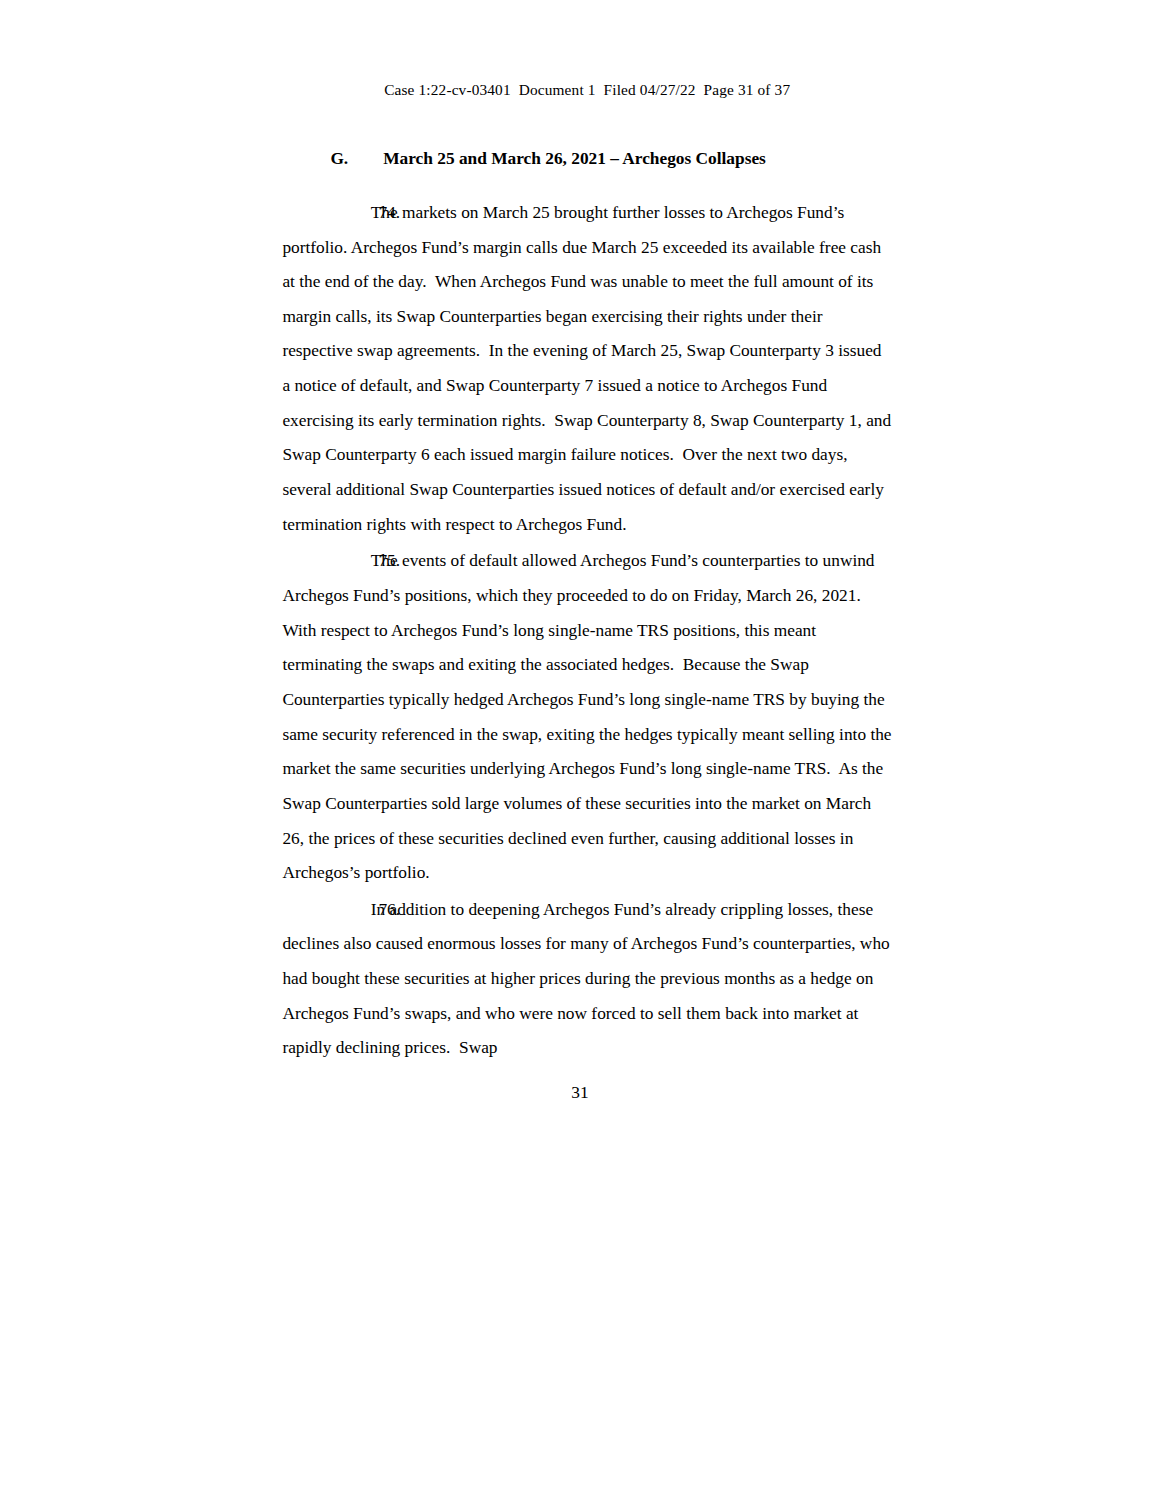Case 1:22-cv-03401 Document 1 Filed 04/27/22 Page 31 of 37
G. March 25 and March 26, 2021 – Archegos Collapses
74. The markets on March 25 brought further losses to Archegos Fund’s portfolio. Archegos Fund’s margin calls due March 25 exceeded its available free cash at the end of the day. When Archegos Fund was unable to meet the full amount of its margin calls, its Swap Counterparties began exercising their rights under their respective swap agreements. In the evening of March 25, Swap Counterparty 3 issued a notice of default, and Swap Counterparty 7 issued a notice to Archegos Fund exercising its early termination rights. Swap Counterparty 8, Swap Counterparty 1, and Swap Counterparty 6 each issued margin failure notices. Over the next two days, several additional Swap Counterparties issued notices of default and/or exercised early termination rights with respect to Archegos Fund.
75. The events of default allowed Archegos Fund’s counterparties to unwind Archegos Fund’s positions, which they proceeded to do on Friday, March 26, 2021. With respect to Archegos Fund’s long single-name TRS positions, this meant terminating the swaps and exiting the associated hedges. Because the Swap Counterparties typically hedged Archegos Fund’s long single-name TRS by buying the same security referenced in the swap, exiting the hedges typically meant selling into the market the same securities underlying Archegos Fund’s long single-name TRS. As the Swap Counterparties sold large volumes of these securities into the market on March 26, the prices of these securities declined even further, causing additional losses in Archegos’s portfolio.
76. In addition to deepening Archegos Fund’s already crippling losses, these declines also caused enormous losses for many of Archegos Fund’s counterparties, who had bought these securities at higher prices during the previous months as a hedge on Archegos Fund’s swaps, and who were now forced to sell them back into market at rapidly declining prices. Swap
31